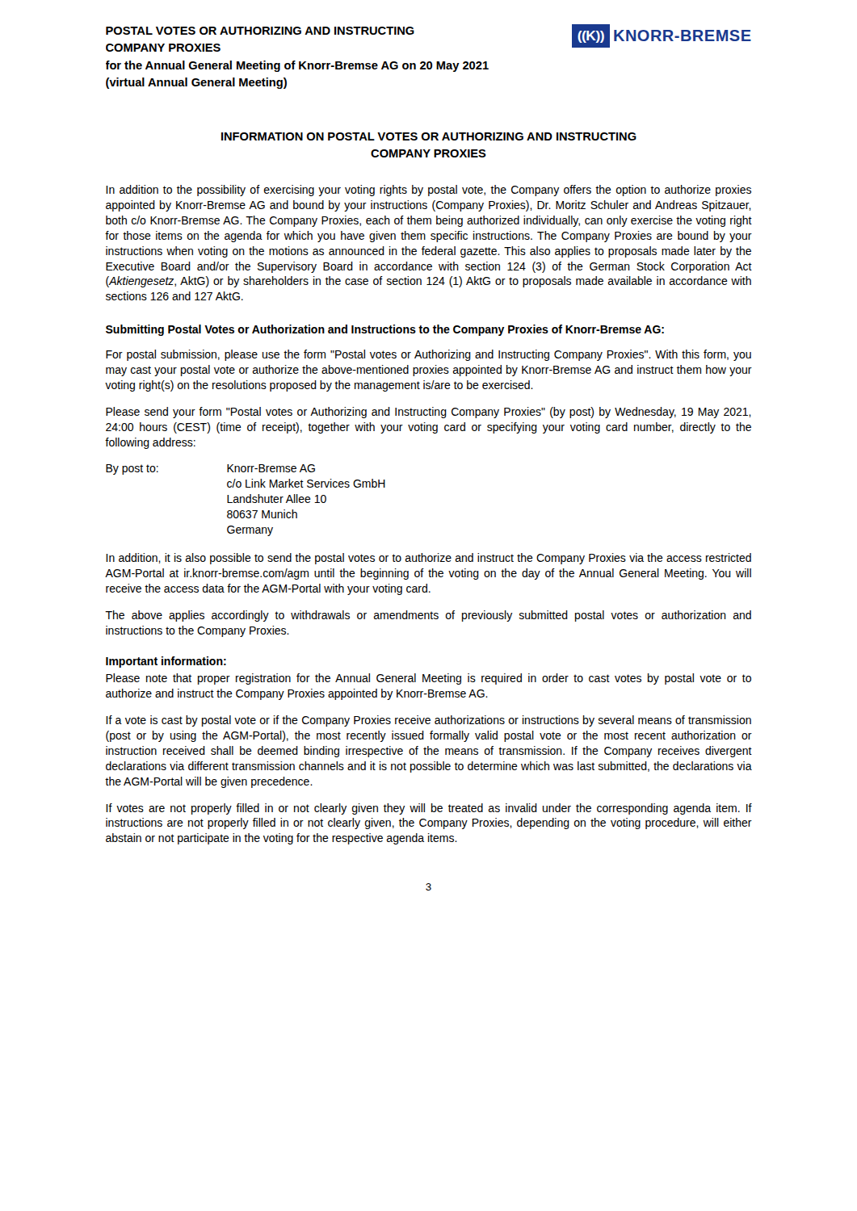POSTAL VOTES OR AUTHORIZING AND INSTRUCTING
COMPANY PROXIES
for the Annual General Meeting of Knorr-Bremse AG on 20 May 2021
(virtual Annual General Meeting)
((K)) KNORR-BREMSE
Information on Postal Votes or Authorizing and Instructing
Company Proxies
In addition to the possibility of exercising your voting rights by postal vote, the Company offers the option to authorize proxies appointed by Knorr-Bremse AG and bound by your instructions (Company Proxies), Dr. Moritz Schuler and Andreas Spitzauer, both c/o Knorr-Bremse AG. The Company Proxies, each of them being authorized individually, can only exercise the voting right for those items on the agenda for which you have given them specific instructions. The Company Proxies are bound by your instructions when voting on the motions as announced in the federal gazette. This also applies to proposals made later by the Executive Board and/or the Supervisory Board in accordance with section 124 (3) of the German Stock Corporation Act (Aktiengesetz, AktG) or by shareholders in the case of section 124 (1) AktG or to proposals made available in accordance with sections 126 and 127 AktG.
Submitting Postal Votes or Authorization and Instructions to the Company Proxies of Knorr-Bremse AG:
For postal submission, please use the form "Postal votes or Authorizing and Instructing Company Proxies". With this form, you may cast your postal vote or authorize the above-mentioned proxies appointed by Knorr-Bremse AG and instruct them how your voting right(s) on the resolutions proposed by the management is/are to be exercised.
Please send your form "Postal votes or Authorizing and Instructing Company Proxies" (by post) by Wednesday, 19 May 2021, 24:00 hours (CEST) (time of receipt), together with your voting card or specifying your voting card number, directly to the following address:
By post to:
Knorr-Bremse AG
c/o Link Market Services GmbH
Landshuter Allee 10
80637 Munich
Germany
In addition, it is also possible to send the postal votes or to authorize and instruct the Company Proxies via the access restricted AGM-Portal at ir.knorr-bremse.com/agm until the beginning of the voting on the day of the Annual General Meeting. You will receive the access data for the AGM-Portal with your voting card.
The above applies accordingly to withdrawals or amendments of previously submitted postal votes or authorization and instructions to the Company Proxies.
Important information:
Please note that proper registration for the Annual General Meeting is required in order to cast votes by postal vote or to authorize and instruct the Company Proxies appointed by Knorr-Bremse AG.
If a vote is cast by postal vote or if the Company Proxies receive authorizations or instructions by several means of transmission (post or by using the AGM-Portal), the most recently issued formally valid postal vote or the most recent authorization or instruction received shall be deemed binding irrespective of the means of transmission. If the Company receives divergent declarations via different transmission channels and it is not possible to determine which was last submitted, the declarations via the AGM-Portal will be given precedence.
If votes are not properly filled in or not clearly given they will be treated as invalid under the corresponding agenda item. If instructions are not properly filled in or not clearly given, the Company Proxies, depending on the voting procedure, will either abstain or not participate in the voting for the respective agenda items.
3